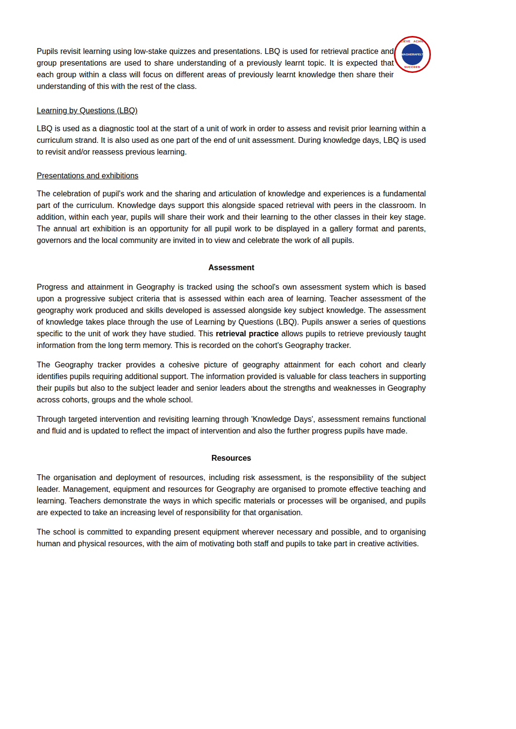BELIEVE ACHIEVE
MAGHERAFELT
SUCCEED
Pupils revisit learning using low-stake quizzes and presentations. LBQ is used for retrieval practice and group presentations are used to share understanding of a previously learnt topic. It is expected that each group within a class will focus on different areas of previously learnt knowledge then share their understanding of this with the rest of the class.
Learning by Questions (LBQ)
LBQ is used as a diagnostic tool at the start of a unit of work in order to assess and revisit prior learning within a curriculum strand. It is also used as one part of the end of unit assessment. During knowledge days, LBQ is used to revisit and/or reassess previous learning.
Presentations and exhibitions
The celebration of pupil's work and the sharing and articulation of knowledge and experiences is a fundamental part of the curriculum. Knowledge days support this alongside spaced retrieval with peers in the classroom. In addition, within each year, pupils will share their work and their learning to the other classes in their key stage. The annual art exhibition is an opportunity for all pupil work to be displayed in a gallery format and parents, governors and the local community are invited in to view and celebrate the work of all pupils.
Assessment
Progress and attainment in Geography is tracked using the school's own assessment system which is based upon a progressive subject criteria that is assessed within each area of learning. Teacher assessment of the geography work produced and skills developed is assessed alongside key subject knowledge. The assessment of knowledge takes place through the use of Learning by Questions (LBQ). Pupils answer a series of questions specific to the unit of work they have studied. This retrieval practice allows pupils to retrieve previously taught information from the long term memory. This is recorded on the cohort's Geography tracker.
The Geography tracker provides a cohesive picture of geography attainment for each cohort and clearly identifies pupils requiring additional support. The information provided is valuable for class teachers in supporting their pupils but also to the subject leader and senior leaders about the strengths and weaknesses in Geography across cohorts, groups and the whole school.
Through targeted intervention and revisiting learning through 'Knowledge Days', assessment remains functional and fluid and is updated to reflect the impact of intervention and also the further progress pupils have made.
Resources
The organisation and deployment of resources, including risk assessment, is the responsibility of the subject leader. Management, equipment and resources for Geography are organised to promote effective teaching and learning. Teachers demonstrate the ways in which specific materials or processes will be organised, and pupils are expected to take an increasing level of responsibility for that organisation.
The school is committed to expanding present equipment wherever necessary and possible, and to organising human and physical resources, with the aim of motivating both staff and pupils to take part in creative activities.